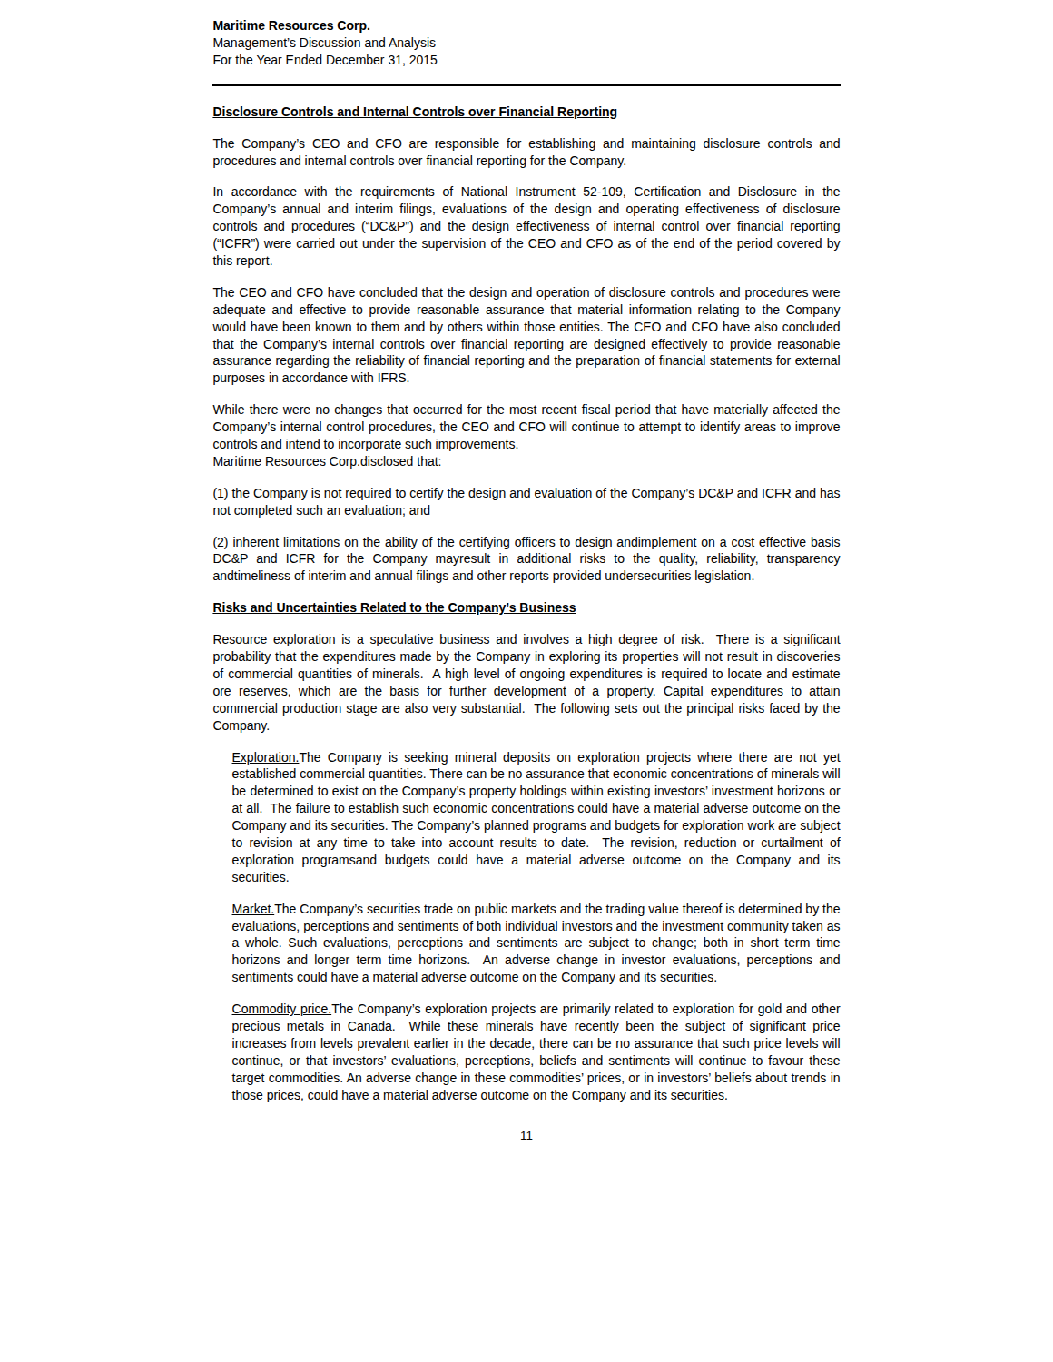Maritime Resources Corp.
Management’s Discussion and Analysis
For the Year Ended December 31, 2015
Disclosure Controls and Internal Controls over Financial Reporting
The Company’s CEO and CFO are responsible for establishing and maintaining disclosure controls and procedures and internal controls over financial reporting for the Company.
In accordance with the requirements of National Instrument 52-109, Certification and Disclosure in the Company’s annual and interim filings, evaluations of the design and operating effectiveness of disclosure controls and procedures (“DC&P”) and the design effectiveness of internal control over financial reporting (“ICFR”) were carried out under the supervision of the CEO and CFO as of the end of the period covered by this report.
The CEO and CFO have concluded that the design and operation of disclosure controls and procedures were adequate and effective to provide reasonable assurance that material information relating to the Company would have been known to them and by others within those entities. The CEO and CFO have also concluded that the Company’s internal controls over financial reporting are designed effectively to provide reasonable assurance regarding the reliability of financial reporting and the preparation of financial statements for external purposes in accordance with IFRS.
While there were no changes that occurred for the most recent fiscal period that have materially affected the Company’s internal control procedures, the CEO and CFO will continue to attempt to identify areas to improve controls and intend to incorporate such improvements.
Maritime Resources Corp.disclosed that:
(1) the Company is not required to certify the design and evaluation of the Company’s DC&P and ICFR and has not completed such an evaluation; and
(2) inherent limitations on the ability of the certifying officers to design andimplement on a cost effective basis DC&P and ICFR for the Company mayresult in additional risks to the quality, reliability, transparency andtimeliness of interim and annual filings and other reports provided undersecurities legislation.
Risks and Uncertainties Related to the Company’s Business
Resource exploration is a speculative business and involves a high degree of risk. There is a significant probability that the expenditures made by the Company in exploring its properties will not result in discoveries of commercial quantities of minerals. A high level of ongoing expenditures is required to locate and estimate ore reserves, which are the basis for further development of a property. Capital expenditures to attain commercial production stage are also very substantial. The following sets out the principal risks faced by the Company.
Exploration. The Company is seeking mineral deposits on exploration projects where there are not yet established commercial quantities. There can be no assurance that economic concentrations of minerals will be determined to exist on the Company’s property holdings within existing investors’ investment horizons or at all. The failure to establish such economic concentrations could have a material adverse outcome on the Company and its securities. The Company’s planned programs and budgets for exploration work are subject to revision at any time to take into account results to date. The revision, reduction or curtailment of exploration programsand budgets could have a material adverse outcome on the Company and its securities.
Market. The Company’s securities trade on public markets and the trading value thereof is determined by the evaluations, perceptions and sentiments of both individual investors and the investment community taken as a whole. Such evaluations, perceptions and sentiments are subject to change; both in short term time horizons and longer term time horizons. An adverse change in investor evaluations, perceptions and sentiments could have a material adverse outcome on the Company and its securities.
Commodity price. The Company’s exploration projects are primarily related to exploration for gold and other precious metals in Canada. While these minerals have recently been the subject of significant price increases from levels prevalent earlier in the decade, there can be no assurance that such price levels will continue, or that investors’ evaluations, perceptions, beliefs and sentiments will continue to favour these target commodities. An adverse change in these commodities’ prices, or in investors’ beliefs about trends in those prices, could have a material adverse outcome on the Company and its securities.
11